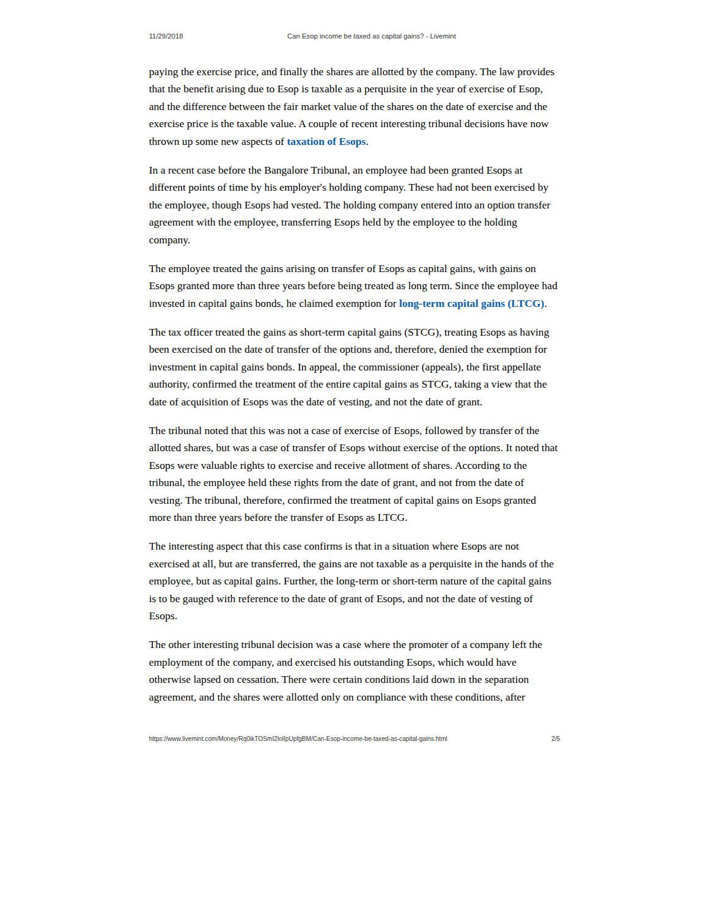11/29/2018
Can Esop income be taxed as capital gains? - Livemint
paying the exercise price, and finally the shares are allotted by the company. The law provides that the benefit arising due to Esop is taxable as a perquisite in the year of exercise of Esop, and the difference between the fair market value of the shares on the date of exercise and the exercise price is the taxable value. A couple of recent interesting tribunal decisions have now thrown up some new aspects of taxation of Esops.
In a recent case before the Bangalore Tribunal, an employee had been granted Esops at different points of time by his employer's holding company. These had not been exercised by the employee, though Esops had vested. The holding company entered into an option transfer agreement with the employee, transferring Esops held by the employee to the holding company.
The employee treated the gains arising on transfer of Esops as capital gains, with gains on Esops granted more than three years before being treated as long term. Since the employee had invested in capital gains bonds, he claimed exemption for long-term capital gains (LTCG).
The tax officer treated the gains as short-term capital gains (STCG), treating Esops as having been exercised on the date of transfer of the options and, therefore, denied the exemption for investment in capital gains bonds. In appeal, the commissioner (appeals), the first appellate authority, confirmed the treatment of the entire capital gains as STCG, taking a view that the date of acquisition of Esops was the date of vesting, and not the date of grant.
The tribunal noted that this was not a case of exercise of Esops, followed by transfer of the allotted shares, but was a case of transfer of Esops without exercise of the options. It noted that Esops were valuable rights to exercise and receive allotment of shares. According to the tribunal, the employee held these rights from the date of grant, and not from the date of vesting. The tribunal, therefore, confirmed the treatment of capital gains on Esops granted more than three years before the transfer of Esops as LTCG.
The interesting aspect that this case confirms is that in a situation where Esops are not exercised at all, but are transferred, the gains are not taxable as a perquisite in the hands of the employee, but as capital gains. Further, the long-term or short-term nature of the capital gains is to be gauged with reference to the date of grant of Esops, and not the date of vesting of Esops.
The other interesting tribunal decision was a case where the promoter of a company left the employment of the company, and exercised his outstanding Esops, which would have otherwise lapsed on cessation. There were certain conditions laid down in the separation agreement, and the shares were allotted only on compliance with these conditions, after
https://www.livemint.com/Money/Rq0ikTOSmI2lolIpUpfgBM/Can-Esop-income-be-taxed-as-capital-gains.html
2/5